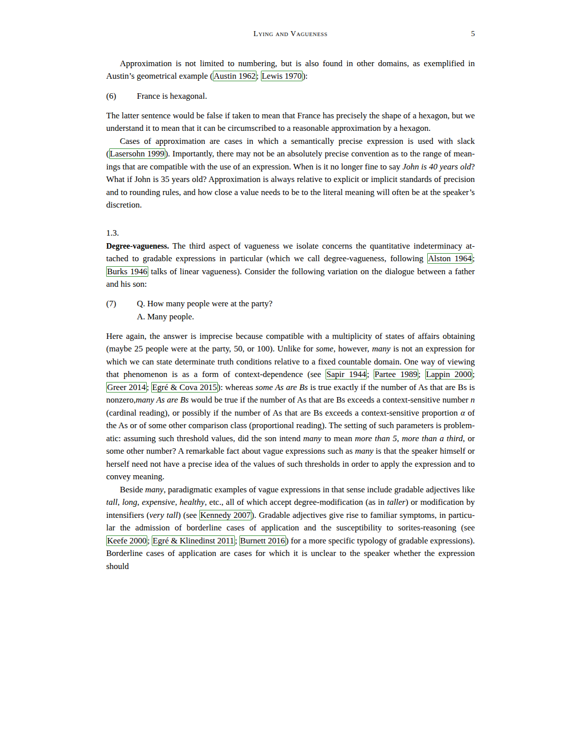Lying and Vagueness 5
Approximation is not limited to numbering, but is also found in other domains, as exemplified in Austin’s geometrical example (Austin 1962; Lewis 1970):
(6) France is hexagonal.
The latter sentence would be false if taken to mean that France has precisely the shape of a hexagon, but we understand it to mean that it can be circumscribed to a reasonable approximation by a hexagon.
Cases of approximation are cases in which a semantically precise expression is used with slack (Lasersohn 1999). Importantly, there may not be an absolutely precise convention as to the range of meanings that are compatible with the use of an expression. When is it no longer fine to say John is 40 years old? What if John is 35 years old? Approximation is always relative to explicit or implicit standards of precision and to rounding rules, and how close a value needs to be to the literal meaning will often be at the speaker’s discretion.
1.3.
Degree-vagueness.
The third aspect of vagueness we isolate concerns the quantitative indeterminacy attached to gradable expressions in particular (which we call degree-vagueness, following Alston 1964; Burks 1946 talks of linear vagueness). Consider the following variation on the dialogue between a father and his son:
(7) Q. How many people were at the party? A. Many people.
Here again, the answer is imprecise because compatible with a multiplicity of states of affairs obtaining (maybe 25 people were at the party, 50, or 100). Unlike for some, however, many is not an expression for which we can state determinate truth conditions relative to a fixed countable domain. One way of viewing that phenomenon is as a form of context-dependence (see Sapir 1944; Partee 1989; Lappin 2000; Greer 2014; Egré & Cova 2015): whereas some As are Bs is true exactly if the number of As that are Bs is nonzero,many As are Bs would be true if the number of As that are Bs exceeds a context-sensitive number n (cardinal reading), or possibly if the number of As that are Bs exceeds a context-sensitive proportion α of the As or of some other comparison class (proportional reading). The setting of such parameters is problematic: assuming such threshold values, did the son intend many to mean more than 5, more than a third, or some other number? A remarkable fact about vague expressions such as many is that the speaker himself or herself need not have a precise idea of the values of such thresholds in order to apply the expression and to convey meaning.
Beside many, paradigmatic examples of vague expressions in that sense include gradable adjectives like tall, long, expensive, healthy, etc., all of which accept degree-modification (as in taller) or modification by intensifiers (very tall) (see Kennedy 2007). Gradable adjectives give rise to familiar symptoms, in particular the admission of borderline cases of application and the susceptibility to sorites-reasoning (see Keefe 2000; Egré & Klinedinst 2011; Burnett 2016) for a more specific typology of gradable expressions). Borderline cases of application are cases for which it is unclear to the speaker whether the expression should